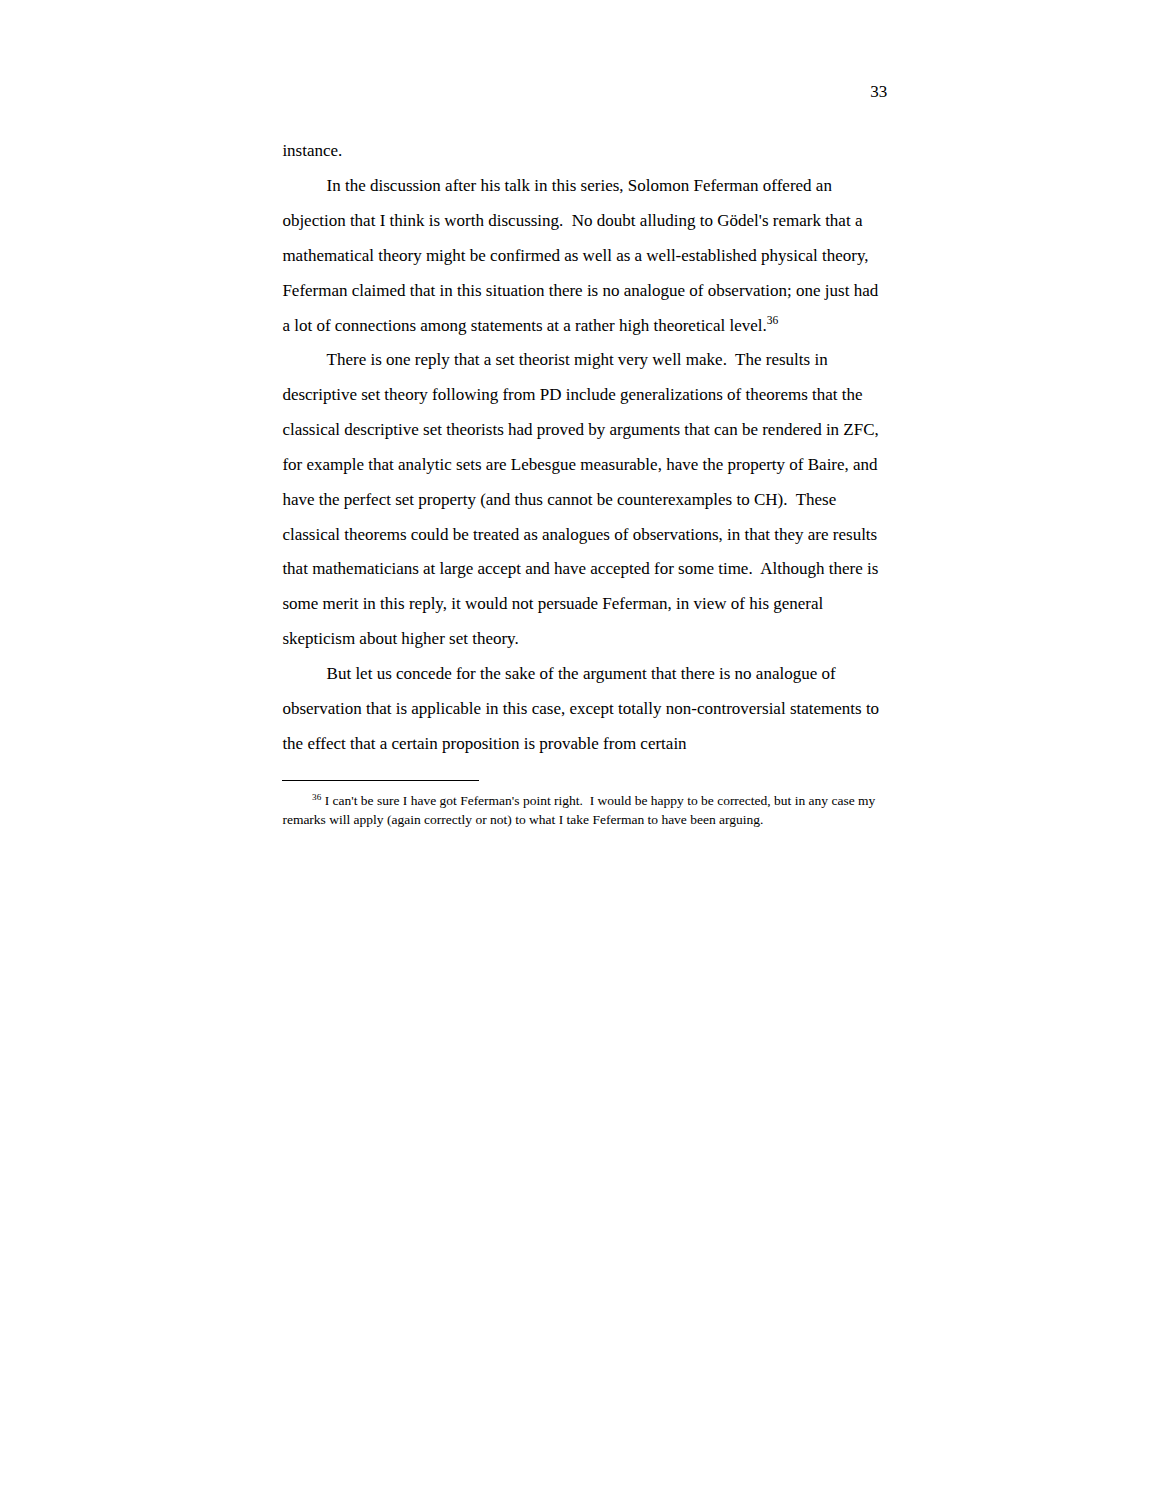33
instance.
In the discussion after his talk in this series, Solomon Feferman offered an objection that I think is worth discussing. No doubt alluding to Gödel's remark that a mathematical theory might be confirmed as well as a well-established physical theory, Feferman claimed that in this situation there is no analogue of observation; one just had a lot of connections among statements at a rather high theoretical level.36
There is one reply that a set theorist might very well make. The results in descriptive set theory following from PD include generalizations of theorems that the classical descriptive set theorists had proved by arguments that can be rendered in ZFC, for example that analytic sets are Lebesgue measurable, have the property of Baire, and have the perfect set property (and thus cannot be counterexamples to CH). These classical theorems could be treated as analogues of observations, in that they are results that mathematicians at large accept and have accepted for some time. Although there is some merit in this reply, it would not persuade Feferman, in view of his general skepticism about higher set theory.
But let us concede for the sake of the argument that there is no analogue of observation that is applicable in this case, except totally non-controversial statements to the effect that a certain proposition is provable from certain
36 I can't be sure I have got Feferman's point right. I would be happy to be corrected, but in any case my remarks will apply (again correctly or not) to what I take Feferman to have been arguing.